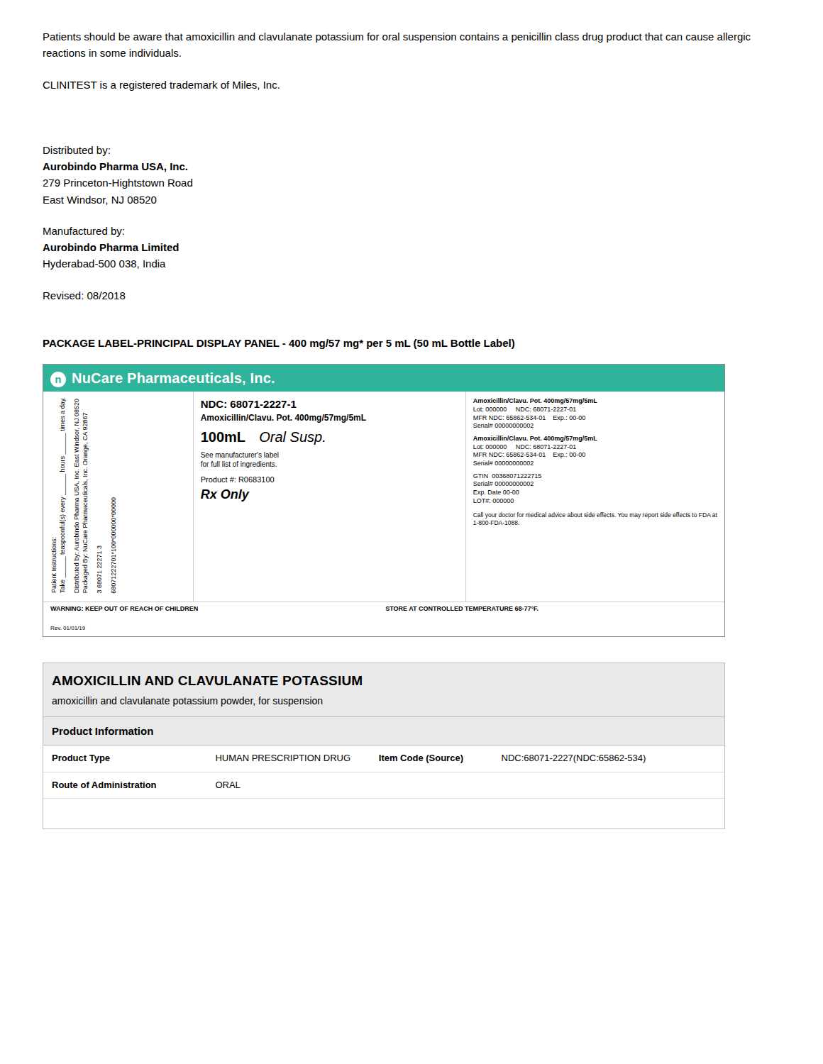Patients should be aware that amoxicillin and clavulanate potassium for oral suspension contains a penicillin class drug product that can cause allergic reactions in some individuals.
CLINITEST is a registered trademark of Miles, Inc.
Distributed by:
Aurobindo Pharma USA, Inc.
279 Princeton-Hightstown Road
East Windsor, NJ 08520
Manufactured by:
Aurobindo Pharma Limited
Hyderabad-500 038, India
Revised: 08/2018
PACKAGE LABEL-PRINCIPAL DISPLAY PANEL - 400 mg/57 mg* per 5 mL (50 mL Bottle Label)
n NuCare Pharmaceuticals, Inc.
Patient Instructions:
Take ______ teaspoonful(s) every ______ hours ______ times a day. Distributed by: Aurobindo Pharma USA, Inc. East Windsor, NJ 08520
Packaged By: NuCare Pharmaceuticals, Inc. Orange, CA 92867 3 68071 22271 3 68071222701*100*000000*00000
NDC: 68071-2227-1
Amoxicillin/Clavu. Pot. 400mg/57mg/5mL
100mL Oral Susp.
See manufacturer's label
for full list of ingredients.
Product #: R0683100
Rx Only
Amoxicillin/Clavu. Pot. 400mg/57mg/5mL
Lot: 000000 NDC: 68071-2227-01
MFR NDC: 65862-534-01 Exp.: 00-00
Serial# 00000000002
Amoxicillin/Clavu. Pot. 400mg/57mg/5mL
Lot: 000000 NDC: 68071-2227-01
MFR NDC: 65862-534-01 Exp.: 00-00
Serial# 00000000002
GTIN 00368071222715
Serial# 00000000002
Exp. Date 00-00
LOT#: 000000
Call your doctor for medical advice about side effects. You may report side effects to FDA at 1-800-FDA-1088.
WARNING: KEEP OUT OF REACH OF CHILDREN
STORE AT CONTROLLED TEMPERATURE 68-77°F.
Rev. 01/01/19
AMOXICILLIN AND CLAVULANATE POTASSIUM
amoxicillin and clavulanate potassium powder, for suspension
Product Information
| Product Type | HUMAN PRESCRIPTION DRUG | Item Code (Source) | NDC:68071-2227(NDC:65862-534) |
| Route of Administration | ORAL | | |